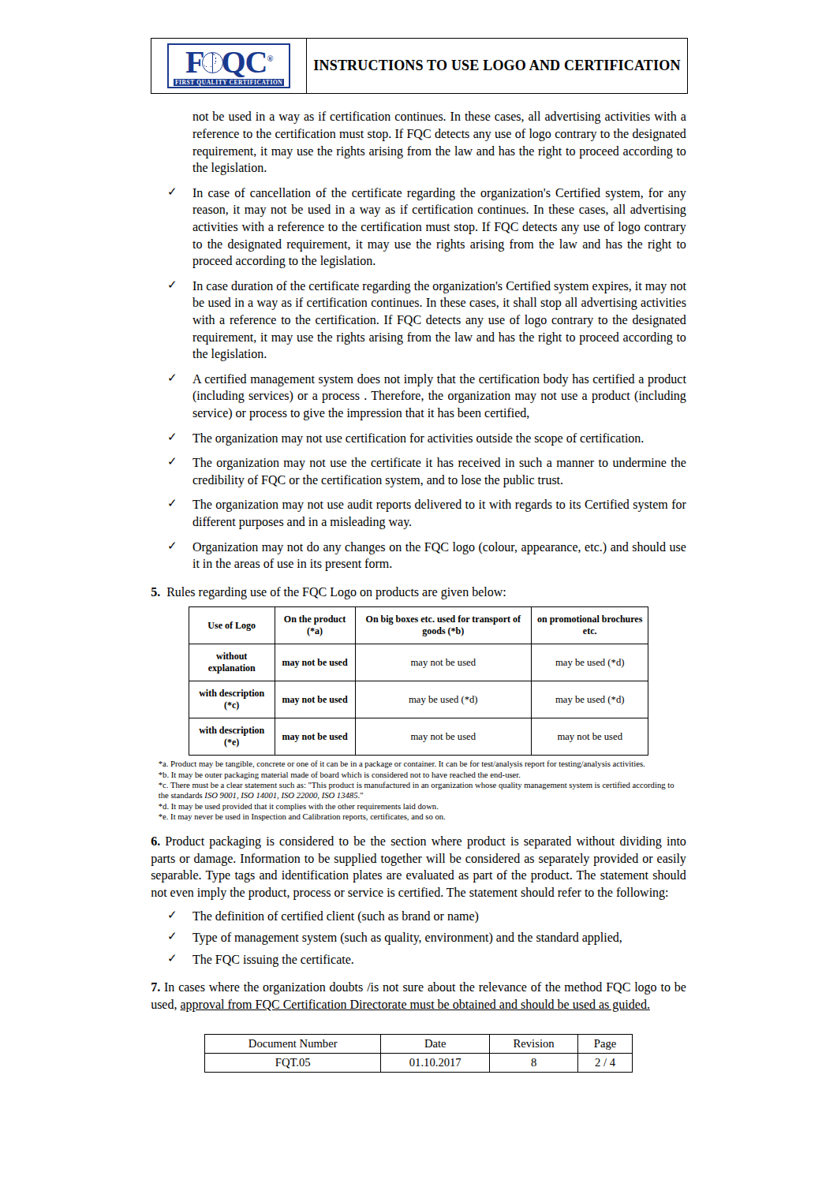F QC® FIRST QUALITY CERTIFICATION
INSTRUCTIONS TO USE LOGO AND CERTIFICATION
not be used in a way as if certification continues. In these cases, all advertising activities with a reference to the certification must stop. If FQC detects any use of logo contrary to the designated requirement, it may use the rights arising from the law and has the right to proceed according to the legislation.
In case of cancellation of the certificate regarding the organization's Certified system, for any reason, it may not be used in a way as if certification continues. In these cases, all advertising activities with a reference to the certification must stop. If FQC detects any use of logo contrary to the designated requirement, it may use the rights arising from the law and has the right to proceed according to the legislation.
In case duration of the certificate regarding the organization's Certified system expires, it may not be used in a way as if certification continues. In these cases, it shall stop all advertising activities with a reference to the certification. If FQC detects any use of logo contrary to the designated requirement, it may use the rights arising from the law and has the right to proceed according to the legislation.
A certified management system does not imply that the certification body has certified a product (including services) or a process . Therefore, the organization may not use a product (including service) or process to give the impression that it has been certified,
The organization may not use certification for activities outside the scope of certification.
The organization may not use the certificate it has received in such a manner to undermine the credibility of FQC or the certification system, and to lose the public trust.
The organization may not use audit reports delivered to it with regards to its Certified system for different purposes and in a misleading way.
Organization may not do any changes on the FQC logo (colour, appearance, etc.) and should use it in the areas of use in its present form.
5. Rules regarding use of the FQC Logo on products are given below:
| Use of Logo | On the product (*a) | On big boxes etc. used for transport of goods (*b) | on promotional brochures etc. |
| --- | --- | --- | --- |
| without explanation | may not be used | may not be used | may be used (*d) |
| with description (*c) | may not be used | may be used (*d) | may be used (*d) |
| with description (*e) | may not be used | may not be used | may not be used |
*a. Product may be tangible, concrete or one of it can be in a package or container. It can be for test/analysis report for testing/analysis activities.
*b. It may be outer packaging material made of board which is considered not to have reached the end-user.
*c. There must be a clear statement such as: "This product is manufactured in an organization whose quality management system is certified according to the standards ISO 9001, ISO 14001, ISO 22000, ISO 13485."
*d. It may be used provided that it complies with the other requirements laid down.
*e. It may never be used in Inspection and Calibration reports, certificates, and so on.
6. Product packaging is considered to be the section where product is separated without dividing into parts or damage. Information to be supplied together will be considered as separately provided or easily separable. Type tags and identification plates are evaluated as part of the product. The statement should not even imply the product, process or service is certified. The statement should refer to the following:
The definition of certified client (such as brand or name)
Type of management system (such as quality, environment) and the standard applied,
The FQC issuing the certificate.
7. In cases where the organization doubts /is not sure about the relevance of the method FQC logo to be used, approval from FQC Certification Directorate must be obtained and should be used as guided.
| Document Number | Date | Revision | Page |
| FQT.05 | 01.10.2017 | 8 | 2 / 4 |